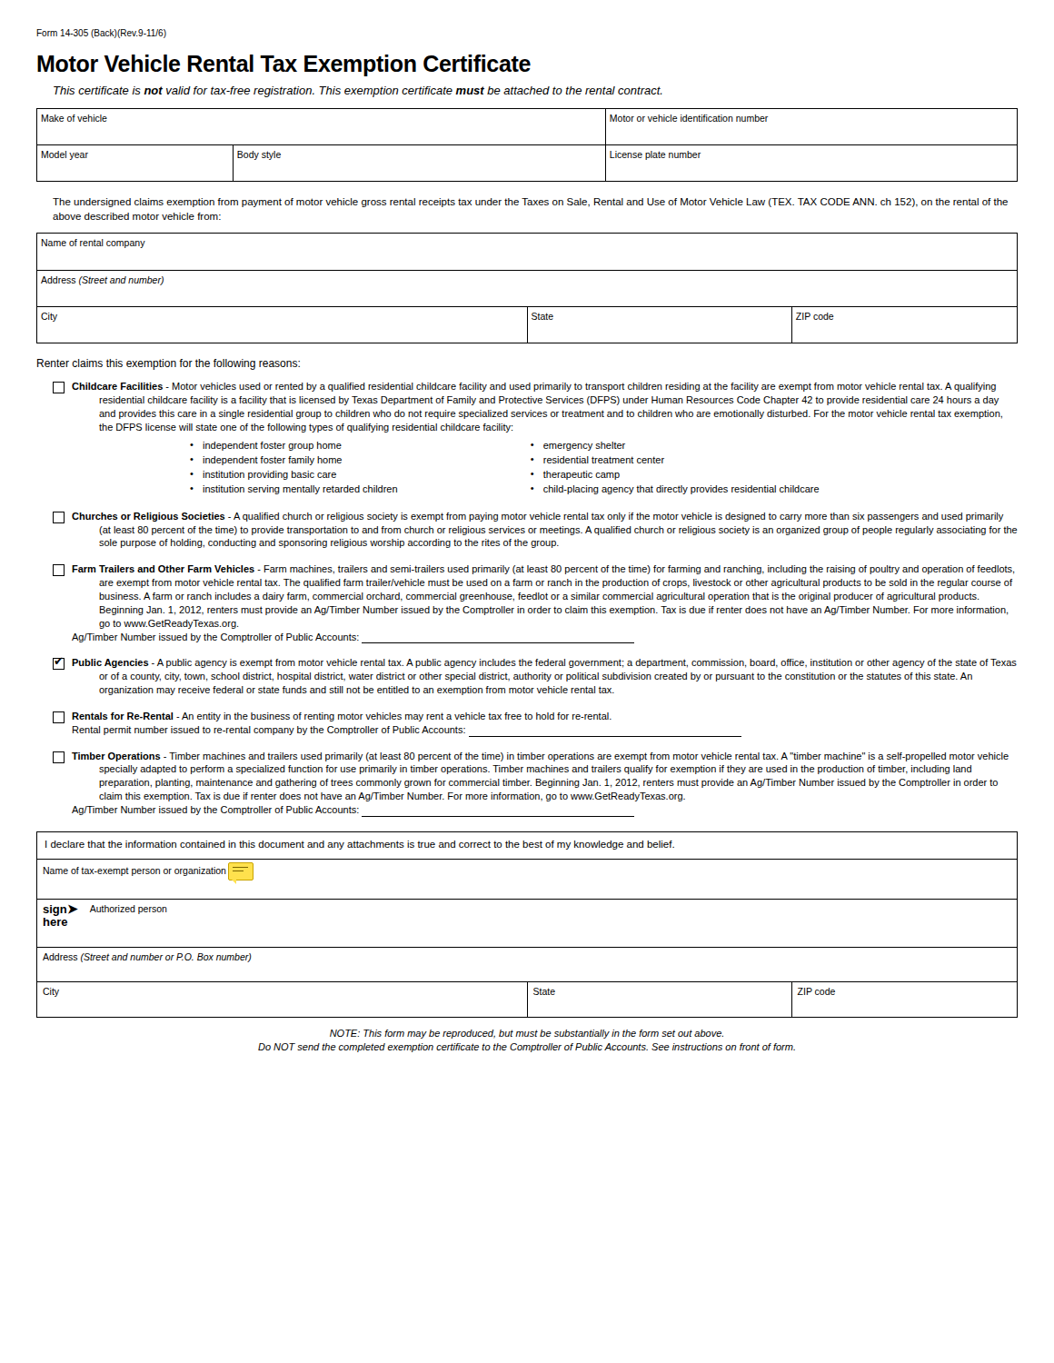Form 14-305 (Back)(Rev.9-11/6)
Motor Vehicle Rental Tax Exemption Certificate
This certificate is not valid for tax-free registration. This exemption certificate must be attached to the rental contract.
| Make of vehicle | Motor or vehicle identification number |
| Model year | Body style | License plate number |
The undersigned claims exemption from payment of motor vehicle gross rental receipts tax under the Taxes on Sale, Rental and Use of Motor Vehicle Law (TEX. TAX CODE ANN. ch 152), on the rental of the above described motor vehicle from:
| Name of rental company |
| Address (Street and number) |
| City | State | ZIP code |
Renter claims this exemption for the following reasons:
Childcare Facilities - Motor vehicles used or rented by a qualified residential childcare facility and used primarily to transport children residing at the facility are exempt from motor vehicle rental tax. A qualifying residential childcare facility is a facility that is licensed by Texas Department of Family and Protective Services (DFPS) under Human Resources Code Chapter 42 to provide residential care 24 hours a day and provides this care in a single residential group to children who do not require specialized services or treatment and to children who are emotionally disturbed. For the motor vehicle rental tax exemption, the DFPS license will state one of the following types of qualifying residential childcare facility:
independent foster group home
emergency shelter
independent foster family home
residential treatment center
institution providing basic care
therapeutic camp
institution serving mentally retarded children
child-placing agency that directly provides residential childcare
Churches or Religious Societies - A qualified church or religious society is exempt from paying motor vehicle rental tax only if the motor vehicle is designed to carry more than six passengers and used primarily (at least 80 percent of the time) to provide transportation to and from church or religious services or meetings. A qualified church or religious society is an organized group of people regularly associating for the sole purpose of holding, conducting and sponsoring religious worship according to the rites of the group.
Farm Trailers and Other Farm Vehicles - Farm machines, trailers and semi-trailers used primarily (at least 80 percent of the time) for farming and ranching, including the raising of poultry and operation of feedlots, are exempt from motor vehicle rental tax. The qualified farm trailer/vehicle must be used on a farm or ranch in the production of crops, livestock or other agricultural products to be sold in the regular course of business. A farm or ranch includes a dairy farm, commercial orchard, commercial greenhouse, feedlot or a similar commercial agricultural operation that is the original producer of agricultural products. Beginning Jan. 1, 2012, renters must provide an Ag/Timber Number issued by the Comptroller in order to claim this exemption. Tax is due if renter does not have an Ag/Timber Number. For more information, go to www.GetReadyTexas.org.
Ag/Timber Number issued by the Comptroller of Public Accounts:
Public Agencies - A public agency is exempt from motor vehicle rental tax. A public agency includes the federal government; a department, commission, board, office, institution or other agency of the state of Texas or of a county, city, town, school district, hospital district, water district or other special district, authority or political subdivision created by or pursuant to the constitution or the statutes of this state. An organization may receive federal or state funds and still not be entitled to an exemption from motor vehicle rental tax.
Rentals for Re-Rental - An entity in the business of renting motor vehicles may rent a vehicle tax free to hold for re-rental.
Rental permit number issued to re-rental company by the Comptroller of Public Accounts:
Timber Operations - Timber machines and trailers used primarily (at least 80 percent of the time) in timber operations are exempt from motor vehicle rental tax. A "timber machine" is a self-propelled motor vehicle specially adapted to perform a specialized function for use primarily in timber operations. Timber machines and trailers qualify for exemption if they are used in the production of timber, including land preparation, planting, maintenance and gathering of trees commonly grown for commercial timber. Beginning Jan. 1, 2012, renters must provide an Ag/Timber Number issued by the Comptroller in order to claim this exemption. Tax is due if renter does not have an Ag/Timber Number. For more information, go to www.GetReadyTexas.org.
Ag/Timber Number issued by the Comptroller of Public Accounts:
I declare that the information contained in this document and any attachments is true and correct to the best of my knowledge and belief.
| Name of tax-exempt person or organization |
| sign ➤ here Authorized person |
| Address (Street and number or P.O. Box number) |
| City | State | ZIP code |
NOTE: This form may be reproduced, but must be substantially in the form set out above.
Do NOT send the completed exemption certificate to the Comptroller of Public Accounts. See instructions on front of form.